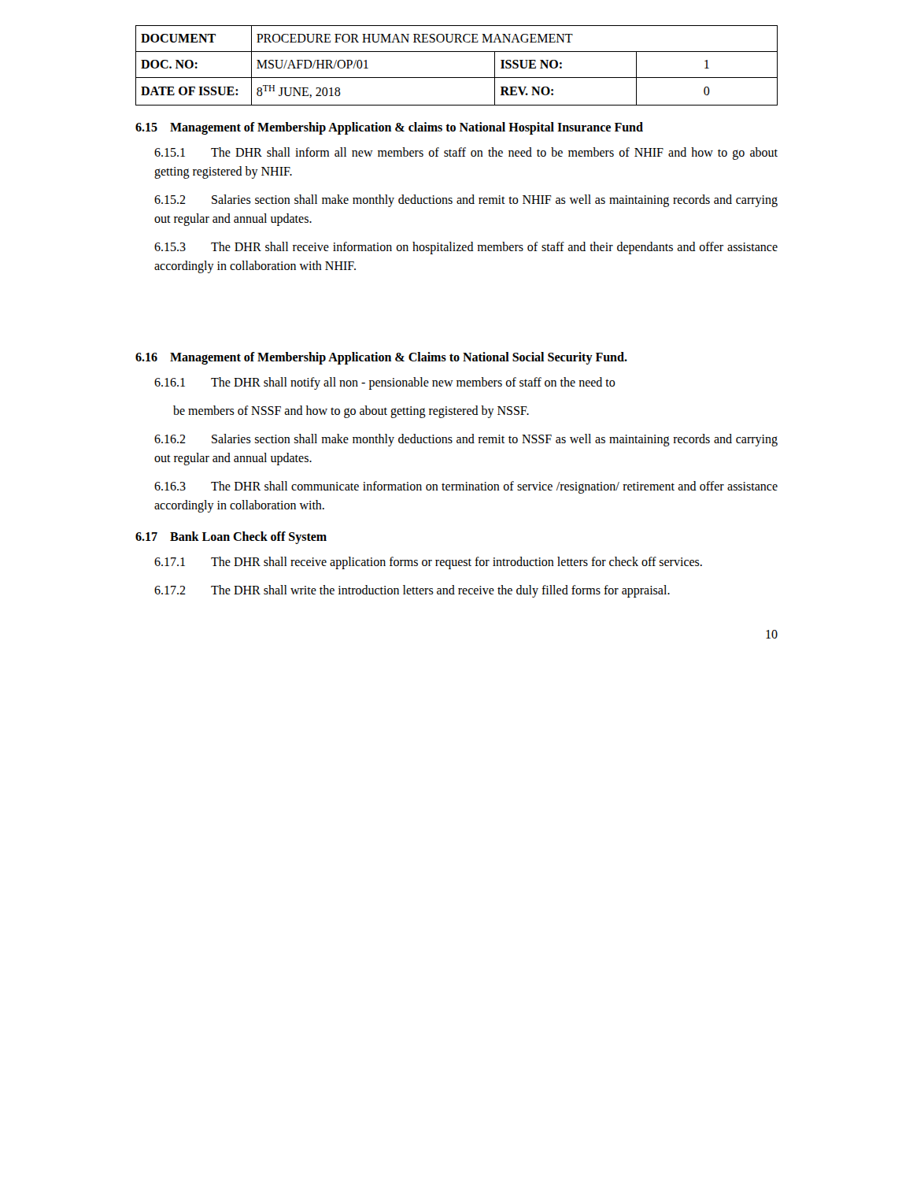| DOCUMENT | PROCEDURE FOR HUMAN RESOURCE MANAGEMENT |
| DOC. NO: | MSU/AFD/HR/OP/01 | ISSUE NO: | 1 |
| DATE OF ISSUE: | 8 TH JUNE, 2018 | REV. NO: | 0 |
6.15 Management of Membership Application & claims to National Hospital Insurance Fund
6.15.1 The DHR shall inform all new members of staff on the need to be members of NHIF and how to go about getting registered by NHIF.
6.15.2 Salaries section shall make monthly deductions and remit to NHIF as well as maintaining records and carrying out regular and annual updates.
6.15.3 The DHR shall receive information on hospitalized members of staff and their dependants and offer assistance accordingly in collaboration with NHIF.
6.16 Management of Membership Application & Claims to National Social Security Fund.
6.16.1 The DHR shall notify all non - pensionable new members of staff on the need to
be members of NSSF and how to go about getting registered by NSSF.
6.16.2 Salaries section shall make monthly deductions and remit to NSSF as well as maintaining records and carrying out regular and annual updates.
6.16.3 The DHR shall communicate information on termination of service /resignation/ retirement and offer assistance accordingly in collaboration with.
6.17 Bank Loan Check off System
6.17.1 The DHR shall receive application forms or request for introduction letters for check off services.
6.17.2 The DHR shall write the introduction letters and receive the duly filled forms for appraisal.
10